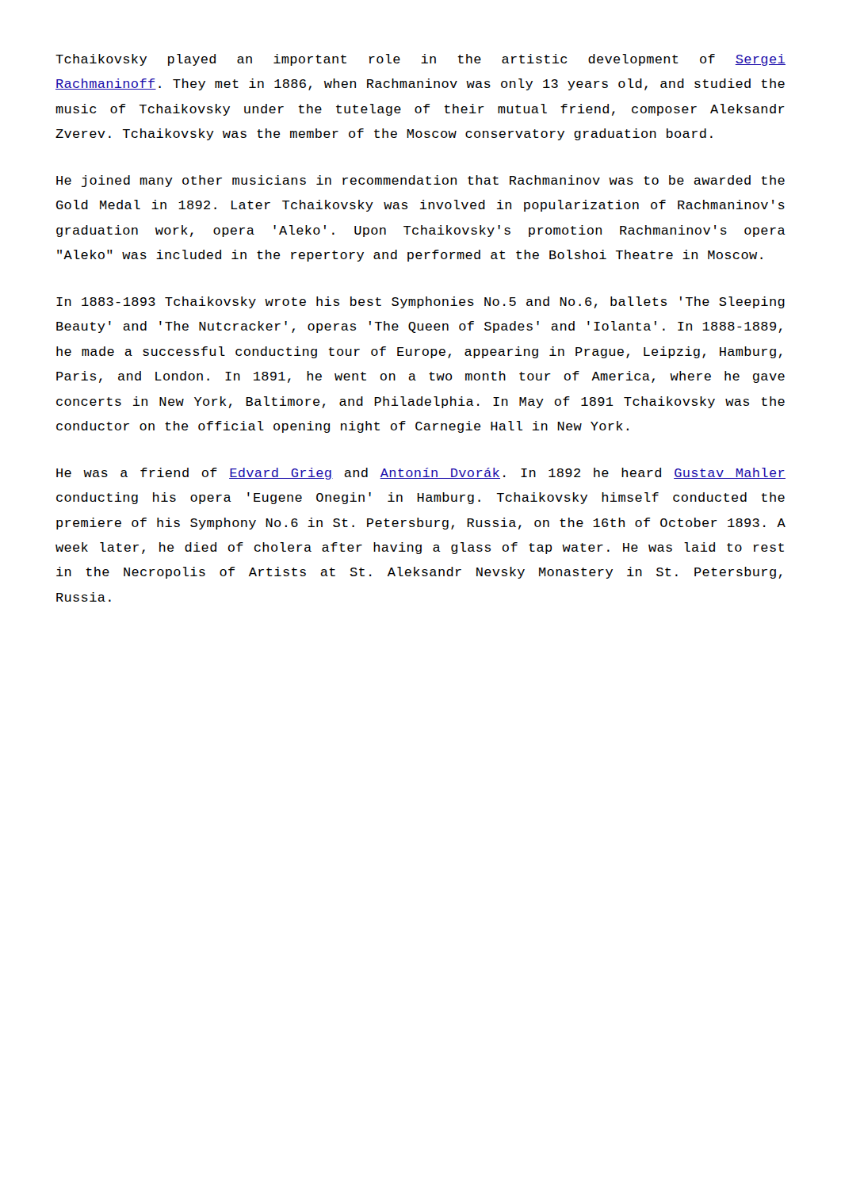Tchaikovsky played an important role in the artistic development of Sergei Rachmaninoff. They met in 1886, when Rachmaninov was only 13 years old, and studied the music of Tchaikovsky under the tutelage of their mutual friend, composer Aleksandr Zverev. Tchaikovsky was the member of the Moscow conservatory graduation board.
He joined many other musicians in recommendation that Rachmaninov was to be awarded the Gold Medal in 1892. Later Tchaikovsky was involved in popularization of Rachmaninov's graduation work, opera 'Aleko'. Upon Tchaikovsky's promotion Rachmaninov's opera "Aleko" was included in the repertory and performed at the Bolshoi Theatre in Moscow.
In 1883-1893 Tchaikovsky wrote his best Symphonies No.5 and No.6, ballets 'The Sleeping Beauty' and 'The Nutcracker', operas 'The Queen of Spades' and 'Iolanta'. In 1888-1889, he made a successful conducting tour of Europe, appearing in Prague, Leipzig, Hamburg, Paris, and London. In 1891, he went on a two month tour of America, where he gave concerts in New York, Baltimore, and Philadelphia. In May of 1891 Tchaikovsky was the conductor on the official opening night of Carnegie Hall in New York.
He was a friend of Edvard Grieg and Antonín Dvorák. In 1892 he heard Gustav Mahler conducting his opera 'Eugene Onegin' in Hamburg. Tchaikovsky himself conducted the premiere of his Symphony No.6 in St. Petersburg, Russia, on the 16th of October 1893. A week later, he died of cholera after having a glass of tap water. He was laid to rest in the Necropolis of Artists at St. Aleksandr Nevsky Monastery in St. Petersburg, Russia.